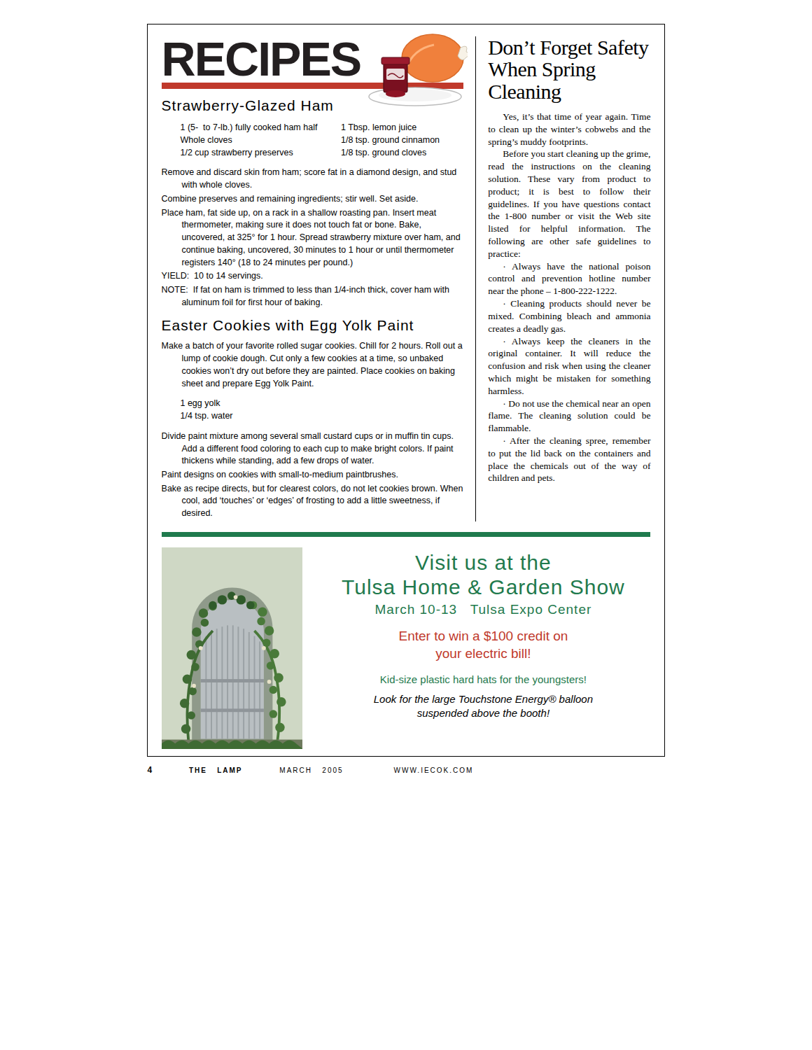RECIPES
Strawberry-Glazed Ham
| 1 (5- to 7-lb.) fully cooked ham half | 1 Tbsp. lemon juice |
| Whole cloves | 1/8 tsp. ground cinnamon |
| 1/2 cup strawberry preserves | 1/8 tsp. ground cloves |
Remove and discard skin from ham; score fat in a diamond design, and stud with whole cloves.
Combine preserves and remaining ingredients; stir well. Set aside.
Place ham, fat side up, on a rack in a shallow roasting pan. Insert meat thermometer, making sure it does not touch fat or bone. Bake, uncovered, at 325° for 1 hour. Spread strawberry mixture over ham, and continue baking, uncovered, 30 minutes to 1 hour or until thermometer registers 140° (18 to 24 minutes per pound.)
YIELD: 10 to 14 servings.
NOTE: If fat on ham is trimmed to less than 1/4-inch thick, cover ham with aluminum foil for first hour of baking.
Easter Cookies with Egg Yolk Paint
Make a batch of your favorite rolled sugar cookies. Chill for 2 hours. Roll out a lump of cookie dough. Cut only a few cookies at a time, so unbaked cookies won’t dry out before they are painted. Place cookies on baking sheet and prepare Egg Yolk Paint.
1 egg yolk
1/4 tsp. water
Divide paint mixture among several small custard cups or in muffin tin cups. Add a different food coloring to each cup to make bright colors. If paint thickens while standing, add a few drops of water.
Paint designs on cookies with small-to-medium paintbrushes.
Bake as recipe directs, but for clearest colors, do not let cookies brown. When cool, add ‘touches’ or ‘edges’ of frosting to add a little sweetness, if desired.
Don’t Forget Safety When Spring Cleaning
Yes, it’s that time of year again. Time to clean up the winter’s cobwebs and the spring’s muddy footprints.
Before you start cleaning up the grime, read the instructions on the cleaning solution. These vary from product to product; it is best to follow their guidelines. If you have questions contact the 1-800 number or visit the Web site listed for helpful information. The following are other safe guidelines to practice:
· Always have the national poison control and prevention hotline number near the phone – 1-800-222-1222.
· Cleaning products should never be mixed. Combining bleach and ammonia creates a deadly gas.
· Always keep the cleaners in the original container. It will reduce the confusion and risk when using the cleaner which might be mistaken for something harmless.
· Do not use the chemical near an open flame. The cleaning solution could be flammable.
· After the cleaning spree, remember to put the lid back on the containers and place the chemicals out of the way of children and pets.
Visit us at the
Tulsa Home & Garden Show
March 10-13 Tulsa Expo Center
Enter to win a $100 credit on
your electric bill!
Kid-size plastic hard hats for the youngsters!
Look for the large Touchstone Energy® balloon
suspended above the booth!
4 THE LAMP MARCH 2005 WWW.IECOK.COM